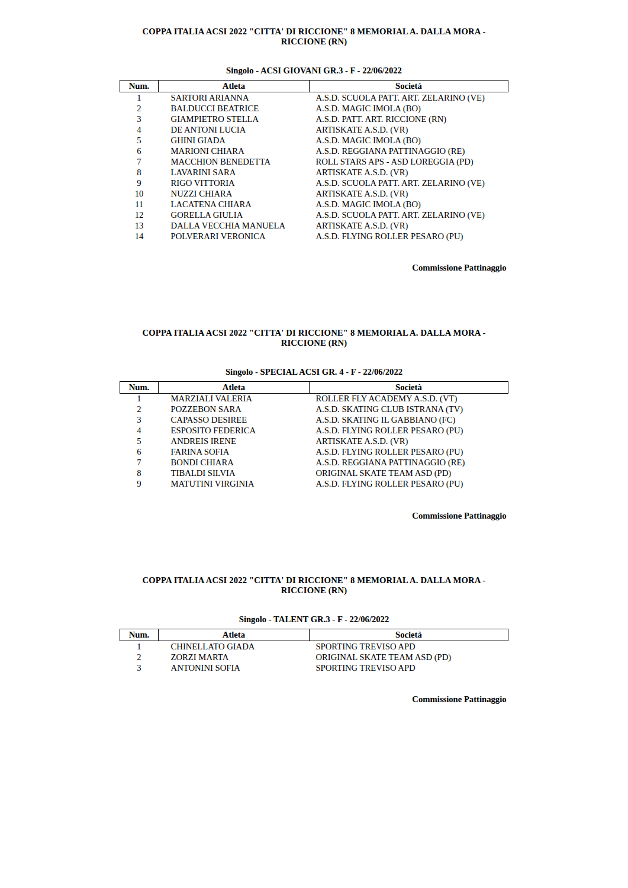COPPA ITALIA ACSI 2022 "CITTA' DI RICCIONE" 8 MEMORIAL A. DALLA MORA - RICCIONE (RN)
Singolo - ACSI GIOVANI GR.3 - F - 22/06/2022
| Num. | Atleta | Società |
| --- | --- | --- |
| 1 | SARTORI ARIANNA | A.S.D. SCUOLA PATT. ART. ZELARINO (VE) |
| 2 | BALDUCCI BEATRICE | A.S.D. MAGIC IMOLA (BO) |
| 3 | GIAMPIETRO STELLA | A.S.D. PATT. ART. RICCIONE (RN) |
| 4 | DE ANTONI LUCIA | ARTISKATE A.S.D. (VR) |
| 5 | GHINI GIADA | A.S.D. MAGIC IMOLA (BO) |
| 6 | MARIONI CHIARA | A.S.D. REGGIANA PATTINAGGIO (RE) |
| 7 | MACCHION BENEDETTA | ROLL STARS APS - ASD LOREGGIA (PD) |
| 8 | LAVARINI SARA | ARTISKATE A.S.D. (VR) |
| 9 | RIGO VITTORIA | A.S.D. SCUOLA PATT. ART. ZELARINO (VE) |
| 10 | NUZZI CHIARA | ARTISKATE A.S.D. (VR) |
| 11 | LACATENA CHIARA | A.S.D. MAGIC IMOLA (BO) |
| 12 | GORELLA GIULIA | A.S.D. SCUOLA PATT. ART. ZELARINO (VE) |
| 13 | DALLA VECCHIA MANUELA | ARTISKATE A.S.D. (VR) |
| 14 | POLVERARI VERONICA | A.S.D. FLYING ROLLER PESARO (PU) |
Commissione Pattinaggio
COPPA ITALIA ACSI 2022 "CITTA' DI RICCIONE" 8 MEMORIAL A. DALLA MORA - RICCIONE (RN)
Singolo - SPECIAL ACSI GR. 4 - F - 22/06/2022
| Num. | Atleta | Società |
| --- | --- | --- |
| 1 | MARZIALI VALERIA | ROLLER FLY ACADEMY A.S.D. (VT) |
| 2 | POZZEBON SARA | A.S.D. SKATING CLUB ISTRANA (TV) |
| 3 | CAPASSO DESIREE | A.S.D. SKATING IL GABBIANO (FC) |
| 4 | ESPOSITO FEDERICA | A.S.D. FLYING ROLLER PESARO (PU) |
| 5 | ANDREIS IRENE | ARTISKATE A.S.D. (VR) |
| 6 | FARINA SOFIA | A.S.D. FLYING ROLLER PESARO (PU) |
| 7 | BONDI CHIARA | A.S.D. REGGIANA PATTINAGGIO (RE) |
| 8 | TIBALDI SILVIA | ORIGINAL SKATE TEAM ASD (PD) |
| 9 | MATUTINI VIRGINIA | A.S.D. FLYING ROLLER PESARO (PU) |
Commissione Pattinaggio
COPPA ITALIA ACSI 2022 "CITTA' DI RICCIONE" 8 MEMORIAL A. DALLA MORA - RICCIONE (RN)
Singolo - TALENT GR.3 - F - 22/06/2022
| Num. | Atleta | Società |
| --- | --- | --- |
| 1 | CHINELLATO GIADA | SPORTING TREVISO APD |
| 2 | ZORZI MARTA | ORIGINAL SKATE TEAM ASD (PD) |
| 3 | ANTONINI SOFIA | SPORTING TREVISO APD |
Commissione Pattinaggio